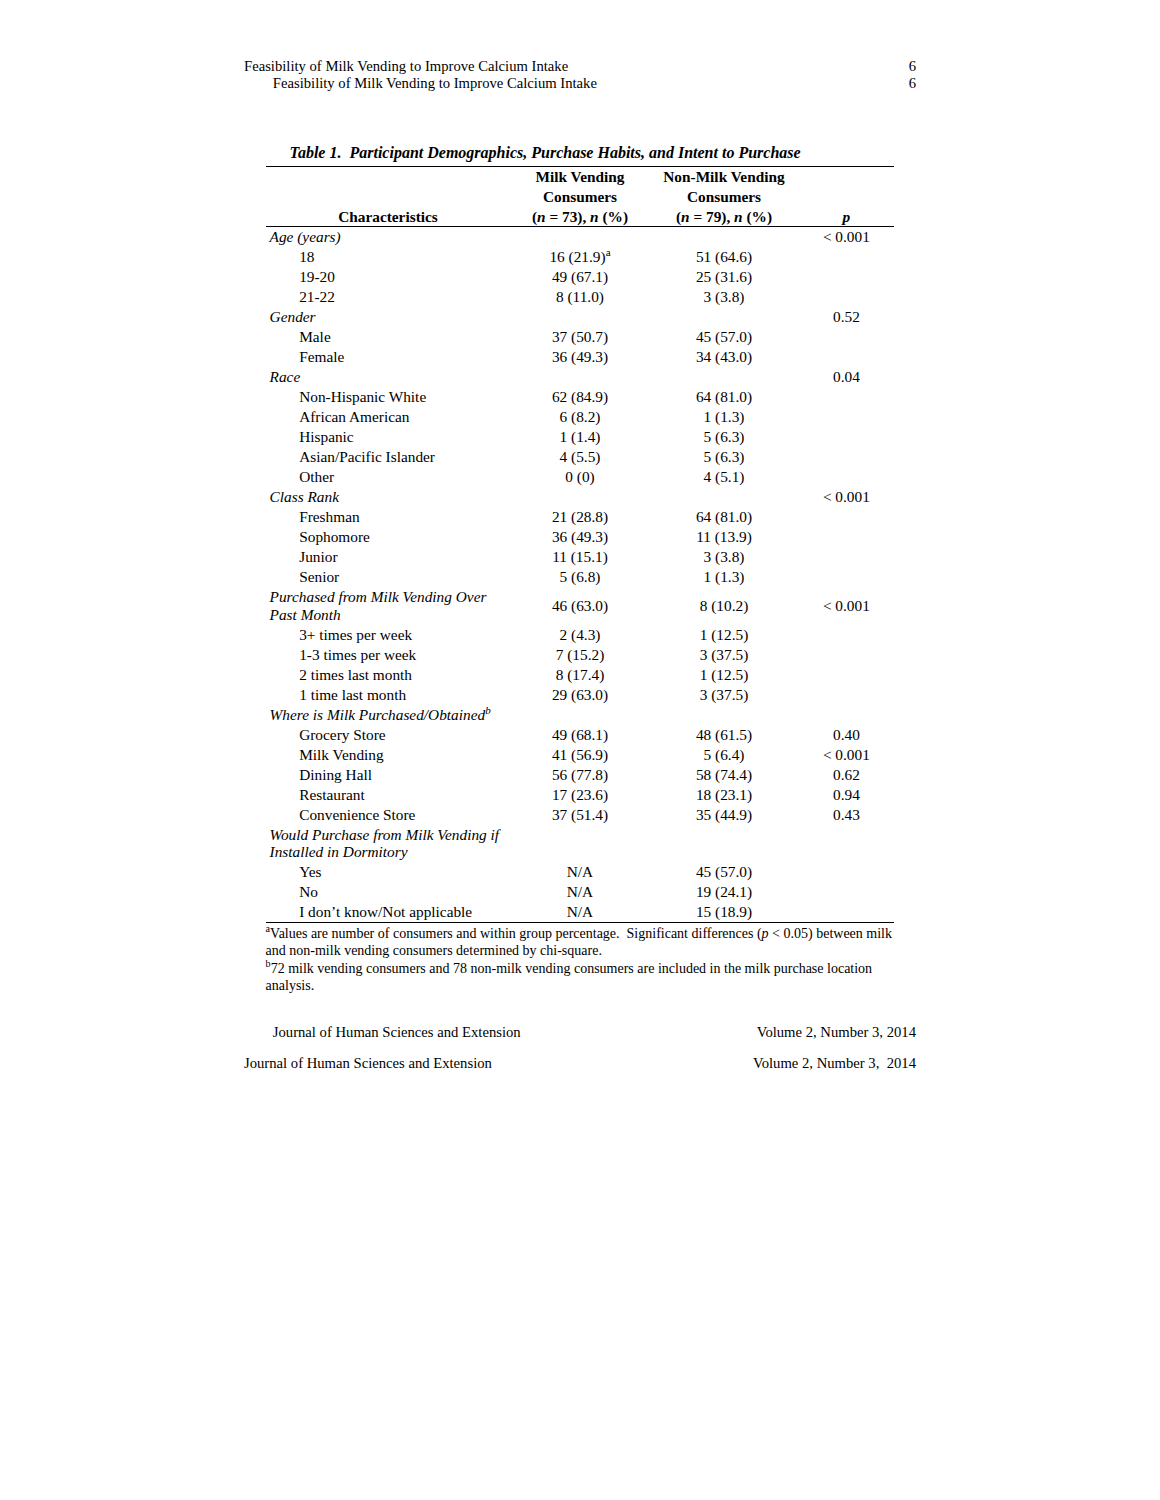Feasibility of Milk Vending to Improve Calcium Intake 6
Feasibility of Milk Vending to Improve Calcium Intake 6
Table 1. Participant Demographics, Purchase Habits, and Intent to Purchase
| | Milk Vending | Non-Milk Vending | |
| --- | --- | --- | --- |
| | Consumers | Consumers | |
| Characteristics | ( n = 73), n (%) | ( n = 79), n (%) | p |
| Age (years) | | | < 0.001 |
| 18 | 16 (21.9) a | 51 (64.6) | |
| 19-20 | 49 (67.1) | 25 (31.6) | |
| 21-22 | 8 (11.0) | 3 (3.8) | |
| Gender | | | 0.52 |
| Male | 37 (50.7) | 45 (57.0) | |
| Female | 36 (49.3) | 34 (43.0) | |
| Race | | | 0.04 |
| Non-Hispanic White | 62 (84.9) | 64 (81.0) | |
| African American | 6 (8.2) | 1 (1.3) | |
| Hispanic | 1 (1.4) | 5 (6.3) | |
| Asian/Pacific Islander | 4 (5.5) | 5 (6.3) | |
| Other | 0 (0) | 4 (5.1) | |
| Class Rank | | | < 0.001 |
| Freshman | 21 (28.8) | 64 (81.0) | |
| Sophomore | 36 (49.3) | 11 (13.9) | |
| Junior | 11 (15.1) | 3 (3.8) | |
| Senior | 5 (6.8) | 1 (1.3) | |
| Purchased from Milk Vending Over Past Month | 46 (63.0) | 8 (10.2) | < 0.001 |
| 3+ times per week | 2 (4.3) | 1 (12.5) | |
| 1-3 times per week | 7 (15.2) | 3 (37.5) | |
| 2 times last month | 8 (17.4) | 1 (12.5) | |
| 1 time last month | 29 (63.0) | 3 (37.5) | |
| Where is Milk Purchased/Obtained b | | | |
| Grocery Store | 49 (68.1) | 48 (61.5) | 0.40 |
| Milk Vending | 41 (56.9) | 5 (6.4) | < 0.001 |
| Dining Hall | 56 (77.8) | 58 (74.4) | 0.62 |
| Restaurant | 17 (23.6) | 18 (23.1) | 0.94 |
| Convenience Store | 37 (51.4) | 35 (44.9) | 0.43 |
| Would Purchase from Milk Vending if Installed in Dormitory | | | |
| Yes | N/A | 45 (57.0) | |
| No | N/A | 19 (24.1) | |
| I don’t know/Not applicable | N/A | 15 (18.9) | |
aValues are number of consumers and within group percentage. Significant differences (p < 0.05) between milk and non-milk vending consumers determined by chi-square.
b72 milk vending consumers and 78 non-milk vending consumers are included in the milk purchase location analysis.
Journal of Human Sciences and Extension Volume 2, Number 3, 2014
Journal of Human Sciences and Extension Volume 2, Number 3, 2014